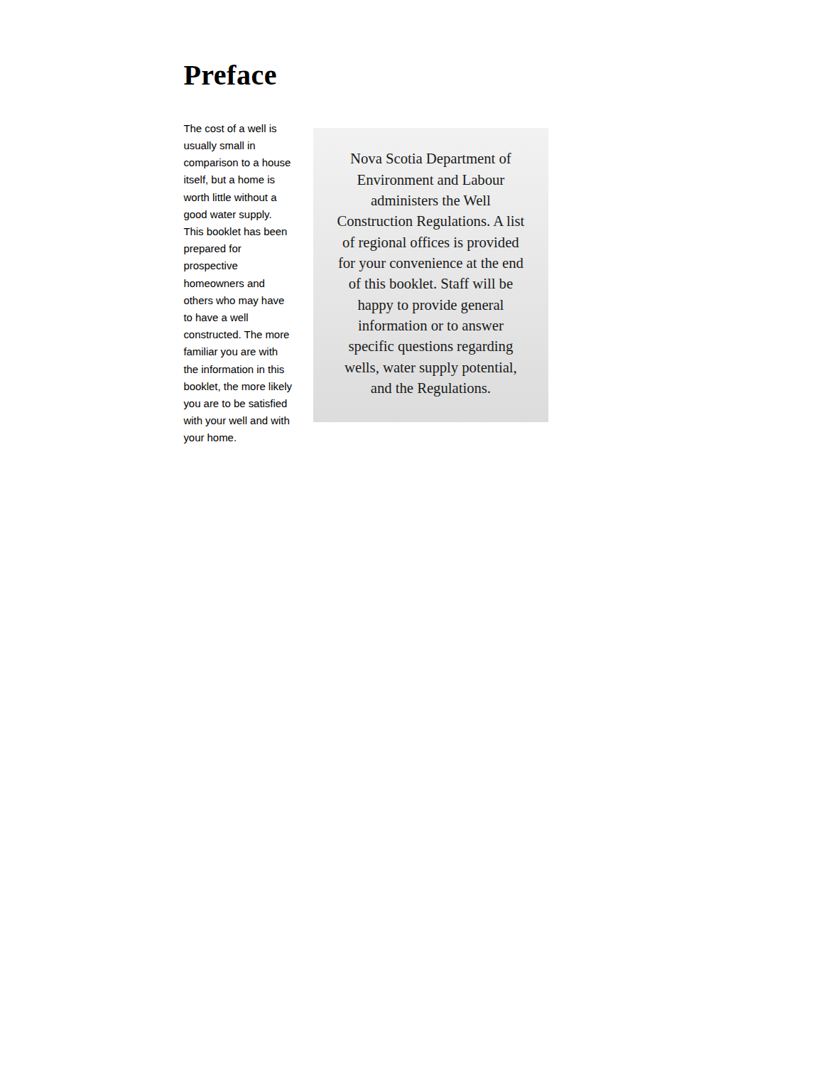Preface
Nova Scotia Department of Environment and Labour administers the Well Construction Regulations. A list of regional offices is provided for your convenience at the end of this booklet. Staff will be happy to provide general information or to answer specific questions regarding wells, water supply potential, and the Regulations.
The cost of a well is usually small in comparison to a house itself, but a home is worth little without a good water supply. This booklet has been prepared for prospective homeowners and others who may have to have a well constructed. The more familiar you are with the information in this booklet, the more likely you are to be satisfied with your well and with your home.